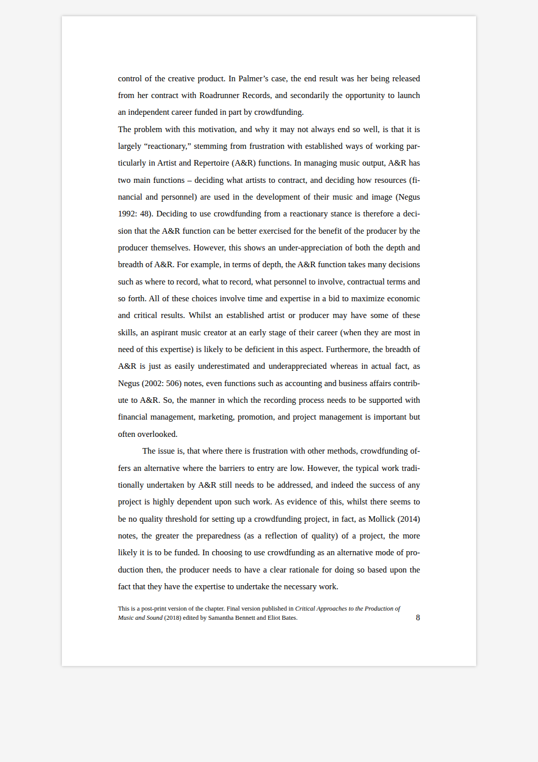control of the creative product. In Palmer’s case, the end result was her being released from her contract with Roadrunner Records, and secondarily the opportunity to launch an independent career funded in part by crowdfunding.
The problem with this motivation, and why it may not always end so well, is that it is largely “reactionary,” stemming from frustration with established ways of working particularly in Artist and Repertoire (A&R) functions. In managing music output, A&R has two main functions – deciding what artists to contract, and deciding how resources (financial and personnel) are used in the development of their music and image (Negus 1992: 48). Deciding to use crowdfunding from a reactionary stance is therefore a decision that the A&R function can be better exercised for the benefit of the producer by the producer themselves. However, this shows an under-appreciation of both the depth and breadth of A&R. For example, in terms of depth, the A&R function takes many decisions such as where to record, what to record, what personnel to involve, contractual terms and so forth. All of these choices involve time and expertise in a bid to maximize economic and critical results. Whilst an established artist or producer may have some of these skills, an aspirant music creator at an early stage of their career (when they are most in need of this expertise) is likely to be deficient in this aspect. Furthermore, the breadth of A&R is just as easily underestimated and underappreciated whereas in actual fact, as Negus (2002: 506) notes, even functions such as accounting and business affairs contribute to A&R. So, the manner in which the recording process needs to be supported with financial management, marketing, promotion, and project management is important but often overlooked.
The issue is, that where there is frustration with other methods, crowdfunding offers an alternative where the barriers to entry are low. However, the typical work traditionally undertaken by A&R still needs to be addressed, and indeed the success of any project is highly dependent upon such work. As evidence of this, whilst there seems to be no quality threshold for setting up a crowdfunding project, in fact, as Mollick (2014) notes, the greater the preparedness (as a reflection of quality) of a project, the more likely it is to be funded. In choosing to use crowdfunding as an alternative mode of production then, the producer needs to have a clear rationale for doing so based upon the fact that they have the expertise to undertake the necessary work.
This is a post-print version of the chapter. Final version published in Critical Approaches to the Production of Music and Sound (2018) edited by Samantha Bennett and Eliot Bates.
8